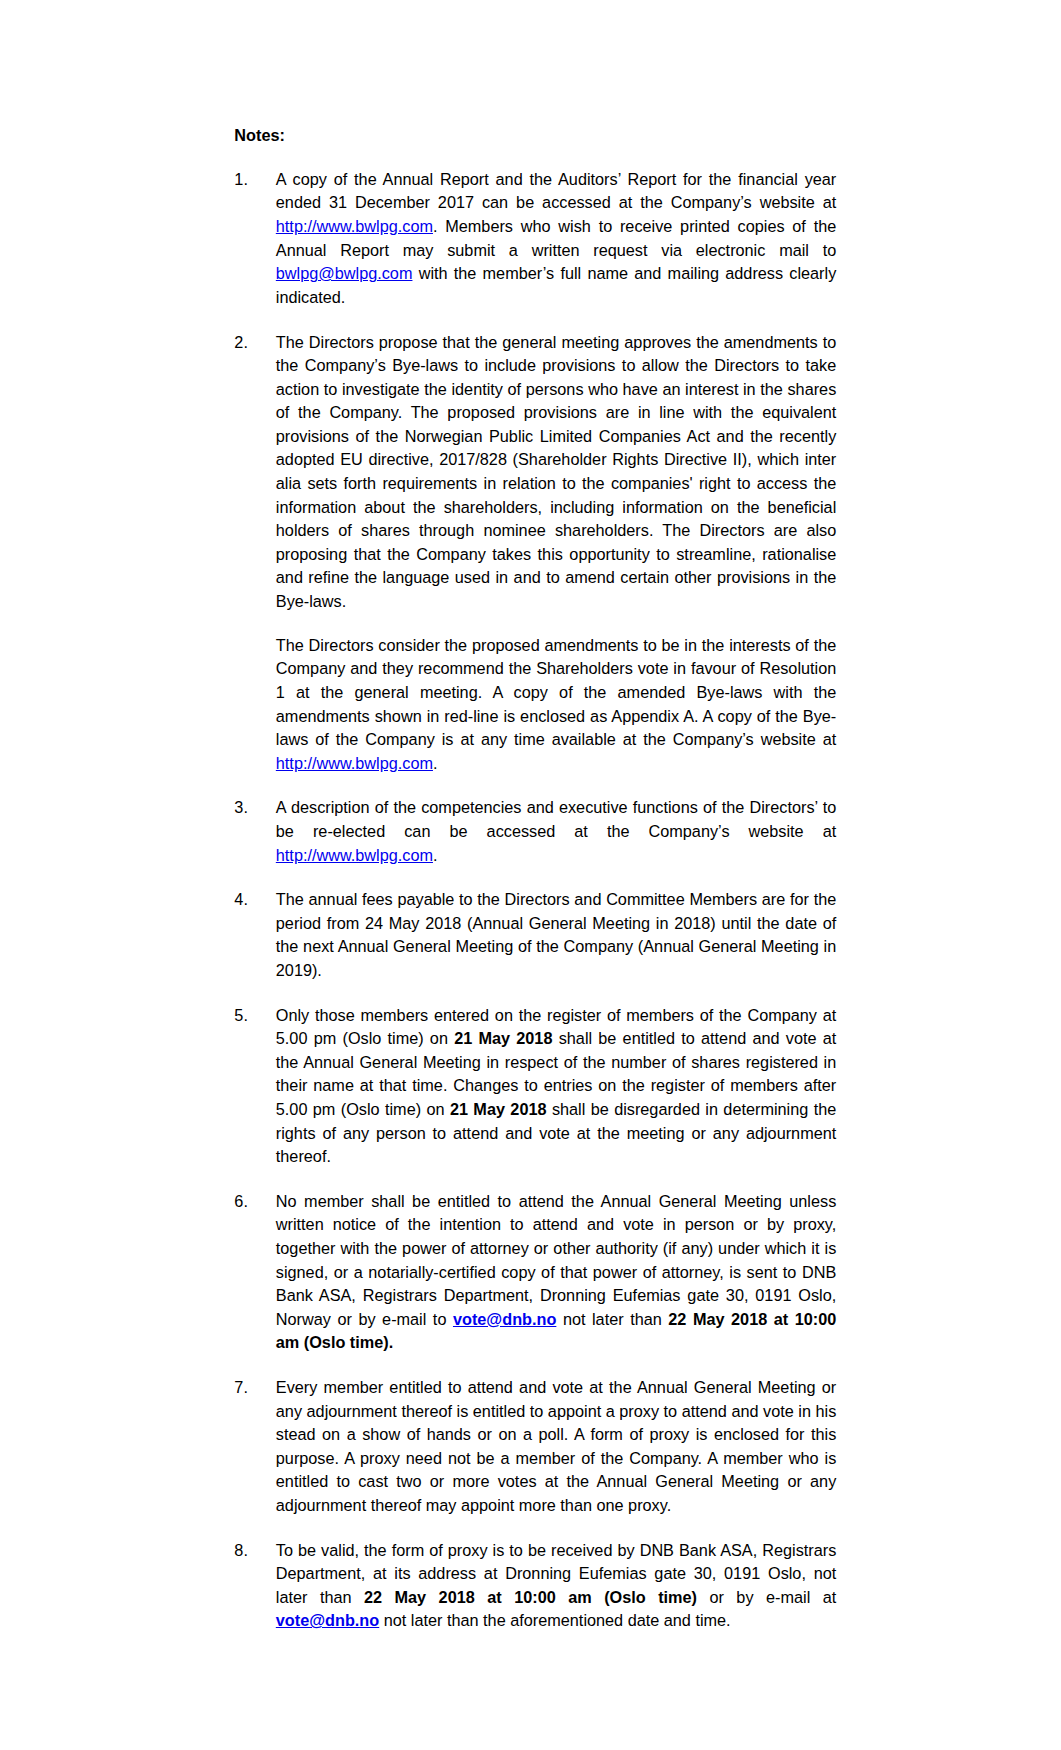Notes:
1.
A copy of the Annual Report and the Auditors’ Report for the financial year ended 31 December 2017 can be accessed at the Company’s website at http://www.bwlpg.com. Members who wish to receive printed copies of the Annual Report may submit a written request via electronic mail to bwlpg@bwlpg.com with the member’s full name and mailing address clearly indicated.
2.
The Directors propose that the general meeting approves the amendments to the Company’s Bye-laws to include provisions to allow the Directors to take action to investigate the identity of persons who have an interest in the shares of the Company. The proposed provisions are in line with the equivalent provisions of the Norwegian Public Limited Companies Act and the recently adopted EU directive, 2017/828 (Shareholder Rights Directive II), which inter alia sets forth requirements in relation to the companies' right to access the information about the shareholders, including information on the beneficial holders of shares through nominee shareholders. The Directors are also proposing that the Company takes this opportunity to streamline, rationalise and refine the language used in and to amend certain other provisions in the Bye-laws.
The Directors consider the proposed amendments to be in the interests of the Company and they recommend the Shareholders vote in favour of Resolution 1 at the general meeting. A copy of the amended Bye-laws with the amendments shown in red-line is enclosed as Appendix A. A copy of the Bye-laws of the Company is at any time available at the Company’s website at http://www.bwlpg.com.
3.
A description of the competencies and executive functions of the Directors’ to be re-elected can be accessed at the Company’s website at http://www.bwlpg.com.
4.
The annual fees payable to the Directors and Committee Members are for the period from 24 May 2018 (Annual General Meeting in 2018) until the date of the next Annual General Meeting of the Company (Annual General Meeting in 2019).
5.
Only those members entered on the register of members of the Company at 5.00 pm (Oslo time) on 21 May 2018 shall be entitled to attend and vote at the Annual General Meeting in respect of the number of shares registered in their name at that time. Changes to entries on the register of members after 5.00 pm (Oslo time) on 21 May 2018 shall be disregarded in determining the rights of any person to attend and vote at the meeting or any adjournment thereof.
6.
No member shall be entitled to attend the Annual General Meeting unless written notice of the intention to attend and vote in person or by proxy, together with the power of attorney or other authority (if any) under which it is signed, or a notarially-certified copy of that power of attorney, is sent to DNB Bank ASA, Registrars Department, Dronning Eufemias gate 30, 0191 Oslo, Norway or by e-mail to vote@dnb.no not later than 22 May 2018 at 10:00 am (Oslo time).
7.
Every member entitled to attend and vote at the Annual General Meeting or any adjournment thereof is entitled to appoint a proxy to attend and vote in his stead on a show of hands or on a poll. A form of proxy is enclosed for this purpose. A proxy need not be a member of the Company. A member who is entitled to cast two or more votes at the Annual General Meeting or any adjournment thereof may appoint more than one proxy.
8.
To be valid, the form of proxy is to be received by DNB Bank ASA, Registrars Department, at its address at Dronning Eufemias gate 30, 0191 Oslo, not later than 22 May 2018 at 10:00 am (Oslo time) or by e-mail at vote@dnb.no not later than the aforementioned date and time.